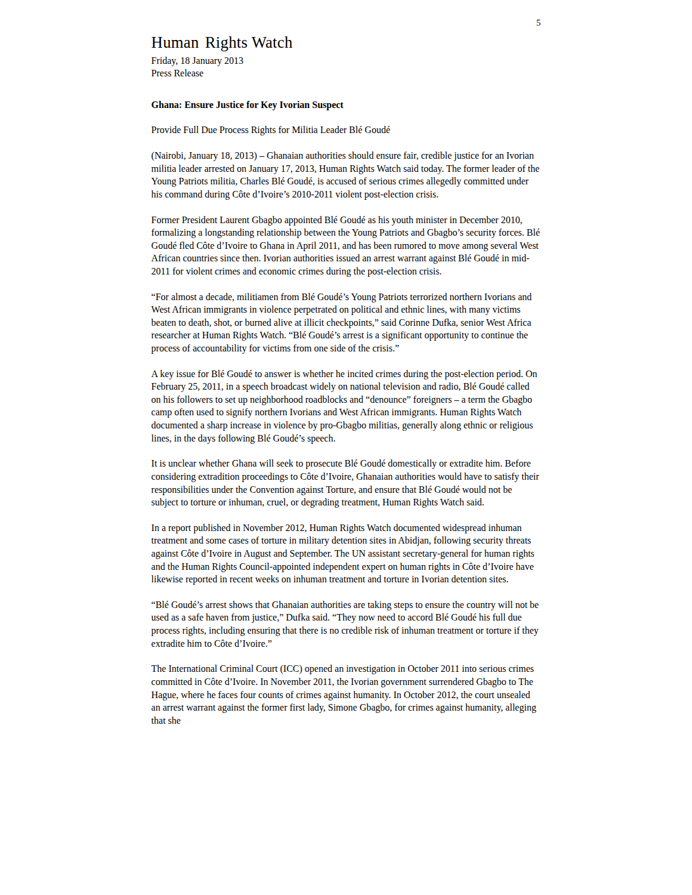5
Human Rights Watch
Friday, 18 January 2013
Press Release
Ghana: Ensure Justice for Key Ivorian Suspect
Provide Full Due Process Rights for Militia Leader Blé Goudé
(Nairobi, January 18, 2013) – Ghanaian authorities should ensure fair, credible justice for an Ivorian militia leader arrested on January 17, 2013, Human Rights Watch said today. The former leader of the Young Patriots militia, Charles Blé Goudé, is accused of serious crimes allegedly committed under his command during Côte d’Ivoire’s 2010-2011 violent post-election crisis.
Former President Laurent Gbagbo appointed Blé Goudé as his youth minister in December 2010, formalizing a longstanding relationship between the Young Patriots and Gbagbo’s security forces. Blé Goudé fled Côte d’Ivoire to Ghana in April 2011, and has been rumored to move among several West African countries since then. Ivorian authorities issued an arrest warrant against Blé Goudé in mid-2011 for violent crimes and economic crimes during the post-election crisis.
“For almost a decade, militiamen from Blé Goudé’s Young Patriots terrorized northern Ivorians and West African immigrants in violence perpetrated on political and ethnic lines, with many victims beaten to death, shot, or burned alive at illicit checkpoints,” said Corinne Dufka, senior West Africa researcher at Human Rights Watch. “Blé Goudé’s arrest is a significant opportunity to continue the process of accountability for victims from one side of the crisis.”
A key issue for Blé Goudé to answer is whether he incited crimes during the post-election period. On February 25, 2011, in a speech broadcast widely on national television and radio, Blé Goudé called on his followers to set up neighborhood roadblocks and “denounce” foreigners – a term the Gbagbo camp often used to signify northern Ivorians and West African immigrants. Human Rights Watch documented a sharp increase in violence by pro-Gbagbo militias, generally along ethnic or religious lines, in the days following Blé Goudé’s speech.
It is unclear whether Ghana will seek to prosecute Blé Goudé domestically or extradite him. Before considering extradition proceedings to Côte d’Ivoire, Ghanaian authorities would have to satisfy their responsibilities under the Convention against Torture, and ensure that Blé Goudé would not be subject to torture or inhuman, cruel, or degrading treatment, Human Rights Watch said.
In a report published in November 2012, Human Rights Watch documented widespread inhuman treatment and some cases of torture in military detention sites in Abidjan, following security threats against Côte d’Ivoire in August and September. The UN assistant secretary-general for human rights and the Human Rights Council-appointed independent expert on human rights in Côte d’Ivoire have likewise reported in recent weeks on inhuman treatment and torture in Ivorian detention sites.
“Blé Goudé’s arrest shows that Ghanaian authorities are taking steps to ensure the country will not be used as a safe haven from justice,” Dufka said. “They now need to accord Blé Goudé his full due process rights, including ensuring that there is no credible risk of inhuman treatment or torture if they extradite him to Côte d’Ivoire.”
The International Criminal Court (ICC) opened an investigation in October 2011 into serious crimes committed in Côte d’Ivoire. In November 2011, the Ivorian government surrendered Gbagbo to The Hague, where he faces four counts of crimes against humanity. In October 2012, the court unsealed an arrest warrant against the former first lady, Simone Gbagbo, for crimes against humanity, alleging that she